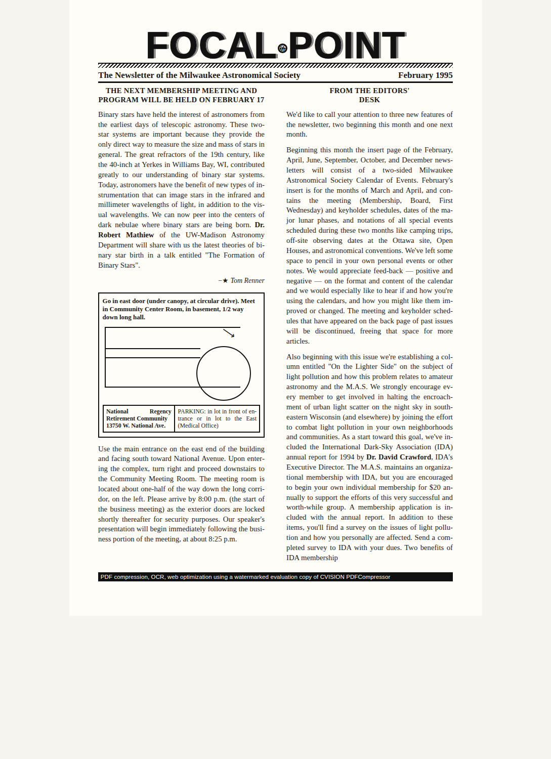FOCALMILWAUKEE★ASTRONOMICAL SOCIETYPOINT
The Newsletter of the Milwaukee Astronomical Society February 1995
The Next Membership Meeting and Program Will Be Held on February 17
Binary stars have held the interest of astronomers from the earliest days of telescopic astronomy. These two-star systems are important because they provide the only direct way to measure the size and mass of stars in general. The great refractors of the 19th century, like the 40-inch at Yerkes in Williams Bay, WI, contributed greatly to our understanding of binary star systems. Today, astronomers have the benefit of new types of instrumentation that can image stars in the infrared and millimeter wavelengths of light, in addition to the visual wavelengths. We can now peer into the centers of dark nebulae where binary stars are being born. Dr. Robert Mathiew of the UW-Madison Astronomy Department will share with us the latest theories of binary star birth in a talk entitled "The Formation of Binary Stars".
−★ Tom Renner
Go in east door (under canopy, at circular drive). Meet in Community Center Room, in basement, 1/2 way down long hall.
⟶
National Regency Retirement Community
13750 W. National Ave.
PARKING: in lot in front of entrance or in lot to the East (Medical Office)
Use the main entrance on the east end of the building and facing south toward National Avenue. Upon entering the complex, turn right and proceed downstairs to the Community Meeting Room. The meeting room is located about one-half of the way down the long corridor, on the left. Please arrive by 8:00 p.m. (the start of the business meeting) as the exterior doors are locked shortly thereafter for security purposes. Our speaker's presentation will begin immediately following the business portion of the meeting, at about 8:25 p.m.
From the Editors'
Desk
We'd like to call your attention to three new features of the newsletter, two beginning this month and one next month.
Beginning this month the insert page of the February, April, June, September, October, and December newsletters will consist of a two-sided Milwaukee Astronomical Society Calendar of Events. February's insert is for the months of March and April, and contains the meeting (Membership, Board, First Wednesday) and keyholder schedules, dates of the major lunar phases, and notations of all special events scheduled during these two months like camping trips, off-site observing dates at the Ottawa site, Open Houses, and astronomical conventions. We've left some space to pencil in your own personal events or other notes. We would appreciate feed-back — positive and negative — on the format and content of the calendar and we would especially like to hear if and how you're using the calendars, and how you might like them improved or changed. The meeting and keyholder schedules that have appeared on the back page of past issues will be discontinued, freeing that space for more articles.
Also beginning with this issue we're establishing a column entitled "On the Lighter Side" on the subject of light pollution and how this problem relates to amateur astronomy and the M.A.S. We strongly encourage every member to get involved in halting the encroachment of urban light scatter on the night sky in southeastern Wisconsin (and elsewhere) by joining the effort to combat light pollution in your own neighborhoods and communities. As a start toward this goal, we've included the International Dark-Sky Association (IDA) annual report for 1994 by Dr. David Crawford, IDA's Executive Director. The M.A.S. maintains an organizational membership with IDA, but you are encouraged to begin your own individual membership for $20 annually to support the efforts of this very successful and worth-while group. A membership application is included with the annual report. In addition to these items, you'll find a survey on the issues of light pollution and how you personally are affected. Send a completed survey to IDA with your dues. Two benefits of IDA membership
PDF compression, OCR, web optimization using a watermarked evaluation copy of CVISION PDFCompressor